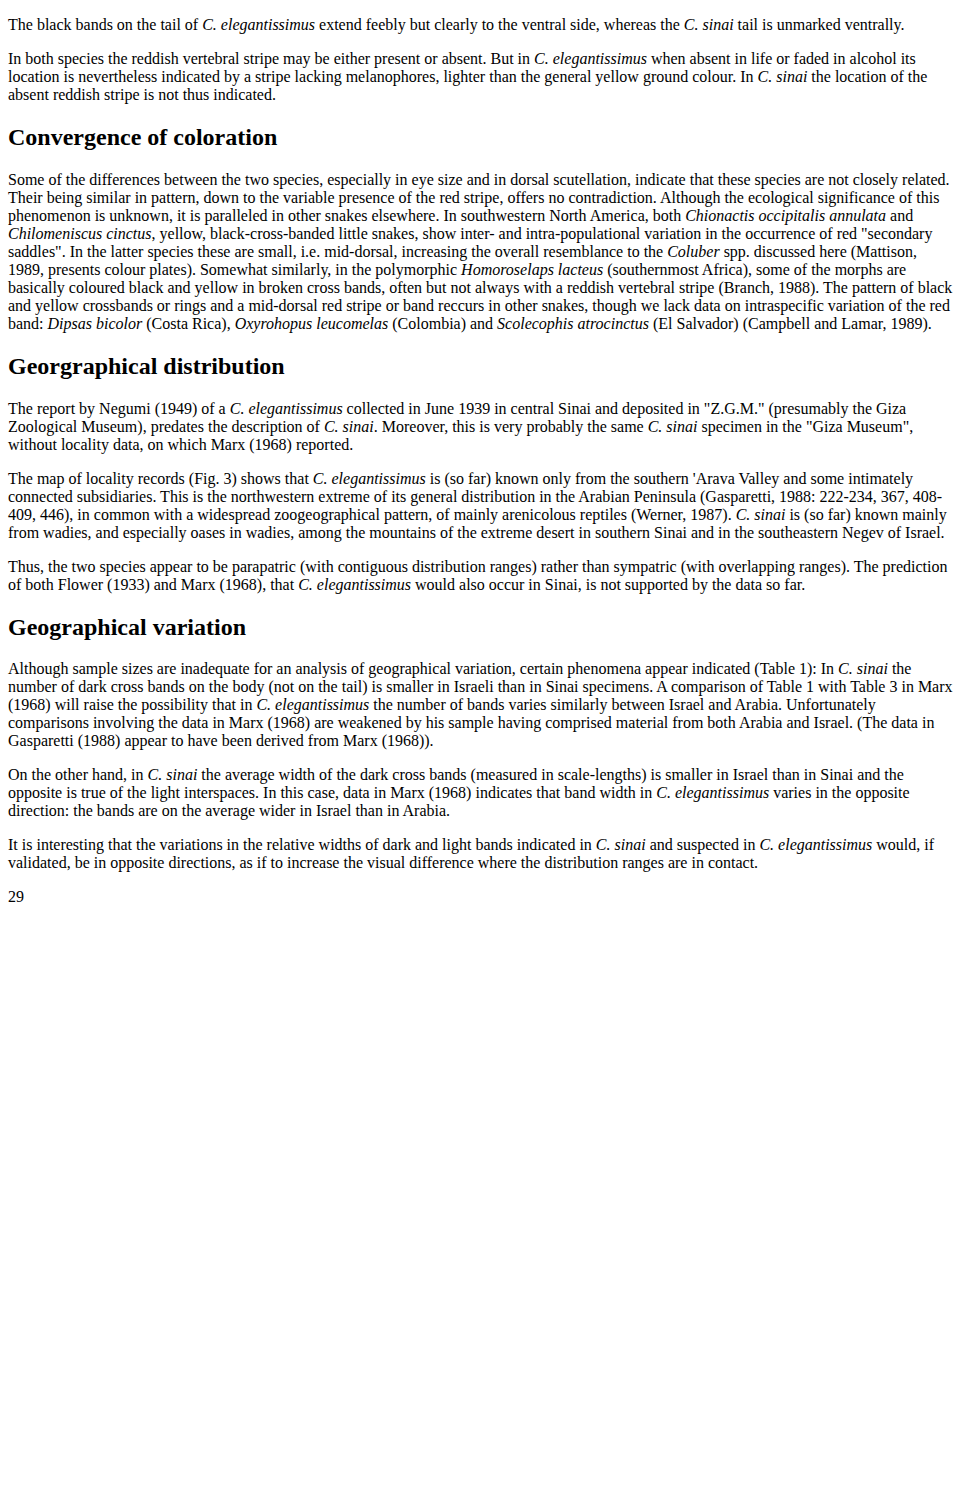The black bands on the tail of C. elegantissimus extend feebly but clearly to the ventral side, whereas the C. sinai tail is unmarked ventrally.
In both species the reddish vertebral stripe may be either present or absent. But in C. elegantissimus when absent in life or faded in alcohol its location is nevertheless indicated by a stripe lacking melanophores, lighter than the general yellow ground colour. In C. sinai the location of the absent reddish stripe is not thus indicated.
Convergence of coloration
Some of the differences between the two species, especially in eye size and in dorsal scutellation, indicate that these species are not closely related. Their being similar in pattern, down to the variable presence of the red stripe, offers no contradiction. Although the ecological significance of this phenomenon is unknown, it is paralleled in other snakes elsewhere. In southwestern North America, both Chionactis occipitalis annulata and Chilomeniscus cinctus, yellow, black-cross-banded little snakes, show inter- and intra-populational variation in the occurrence of red "secondary saddles". In the latter species these are small, i.e. mid-dorsal, increasing the overall resemblance to the Coluber spp. discussed here (Mattison, 1989, presents colour plates). Somewhat similarly, in the polymorphic Homoroselaps lacteus (southernmost Africa), some of the morphs are basically coloured black and yellow in broken cross bands, often but not always with a reddish vertebral stripe (Branch, 1988). The pattern of black and yellow crossbands or rings and a mid-dorsal red stripe or band reccurs in other snakes, though we lack data on intraspecific variation of the red band: Dipsas bicolor (Costa Rica), Oxyrohopus leucomelas (Colombia) and Scolecophis atrocinctus (El Salvador) (Campbell and Lamar, 1989).
Georgraphical distribution
The report by Negumi (1949) of a C. elegantissimus collected in June 1939 in central Sinai and deposited in "Z.G.M." (presumably the Giza Zoological Museum), predates the description of C. sinai. Moreover, this is very probably the same C. sinai specimen in the "Giza Museum", without locality data, on which Marx (1968) reported.
The map of locality records (Fig. 3) shows that C. elegantissimus is (so far) known only from the southern 'Arava Valley and some intimately connected subsidiaries. This is the northwestern extreme of its general distribution in the Arabian Peninsula (Gasparetti, 1988: 222-234, 367, 408-409, 446), in common with a widespread zoogeographical pattern, of mainly arenicolous reptiles (Werner, 1987). C. sinai is (so far) known mainly from wadies, and especially oases in wadies, among the mountains of the extreme desert in southern Sinai and in the southeastern Negev of Israel.
Thus, the two species appear to be parapatric (with contiguous distribution ranges) rather than sympatric (with overlapping ranges). The prediction of both Flower (1933) and Marx (1968), that C. elegantissimus would also occur in Sinai, is not supported by the data so far.
Geographical variation
Although sample sizes are inadequate for an analysis of geographical variation, certain phenomena appear indicated (Table 1): In C. sinai the number of dark cross bands on the body (not on the tail) is smaller in Israeli than in Sinai specimens. A comparison of Table 1 with Table 3 in Marx (1968) will raise the possibility that in C. elegantissimus the number of bands varies similarly between Israel and Arabia. Unfortunately comparisons involving the data in Marx (1968) are weakened by his sample having comprised material from both Arabia and Israel. (The data in Gasparetti (1988) appear to have been derived from Marx (1968)).
On the other hand, in C. sinai the average width of the dark cross bands (measured in scale-lengths) is smaller in Israel than in Sinai and the opposite is true of the light interspaces. In this case, data in Marx (1968) indicates that band width in C. elegantissimus varies in the opposite direction: the bands are on the average wider in Israel than in Arabia.
It is interesting that the variations in the relative widths of dark and light bands indicated in C. sinai and suspected in C. elegantissimus would, if validated, be in opposite directions, as if to increase the visual difference where the distribution ranges are in contact.
29